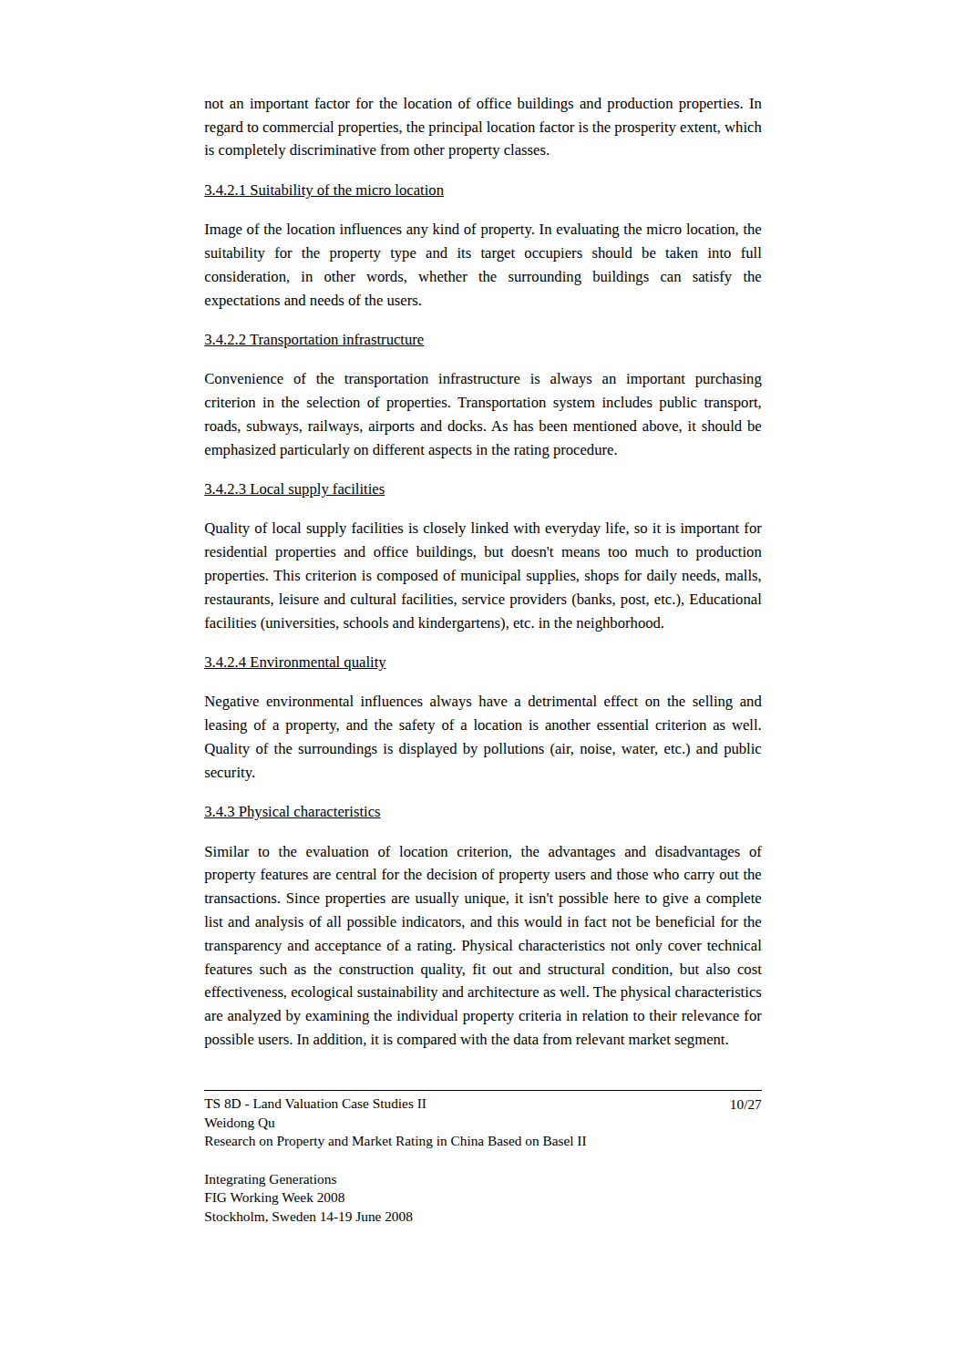not an important factor for the location of office buildings and production properties. In regard to commercial properties, the principal location factor is the prosperity extent, which is completely discriminative from other property classes.
3.4.2.1 Suitability of the micro location
Image of the location influences any kind of property. In evaluating the micro location, the suitability for the property type and its target occupiers should be taken into full consideration, in other words, whether the surrounding buildings can satisfy the expectations and needs of the users.
3.4.2.2 Transportation infrastructure
Convenience of the transportation infrastructure is always an important purchasing criterion in the selection of properties. Transportation system includes public transport, roads, subways, railways, airports and docks. As has been mentioned above, it should be emphasized particularly on different aspects in the rating procedure.
3.4.2.3 Local supply facilities
Quality of local supply facilities is closely linked with everyday life, so it is important for residential properties and office buildings, but doesn't means too much to production properties. This criterion is composed of municipal supplies, shops for daily needs, malls, restaurants, leisure and cultural facilities, service providers (banks, post, etc.), Educational facilities (universities, schools and kindergartens), etc. in the neighborhood.
3.4.2.4 Environmental quality
Negative environmental influences always have a detrimental effect on the selling and leasing of a property, and the safety of a location is another essential criterion as well. Quality of the surroundings is displayed by pollutions (air, noise, water, etc.) and public security.
3.4.3 Physical characteristics
Similar to the evaluation of location criterion, the advantages and disadvantages of property features are central for the decision of property users and those who carry out the transactions. Since properties are usually unique, it isn't possible here to give a complete list and analysis of all possible indicators, and this would in fact not be beneficial for the transparency and acceptance of a rating. Physical characteristics not only cover technical features such as the construction quality, fit out and structural condition, but also cost effectiveness, ecological sustainability and architecture as well. The physical characteristics are analyzed by examining the individual property criteria in relation to their relevance for possible users. In addition, it is compared with the data from relevant market segment.
TS 8D - Land Valuation Case Studies II
Weidong Qu
Research on Property and Market Rating in China Based on Basel II
10/27
Integrating Generations
FIG Working Week 2008
Stockholm, Sweden 14-19 June 2008